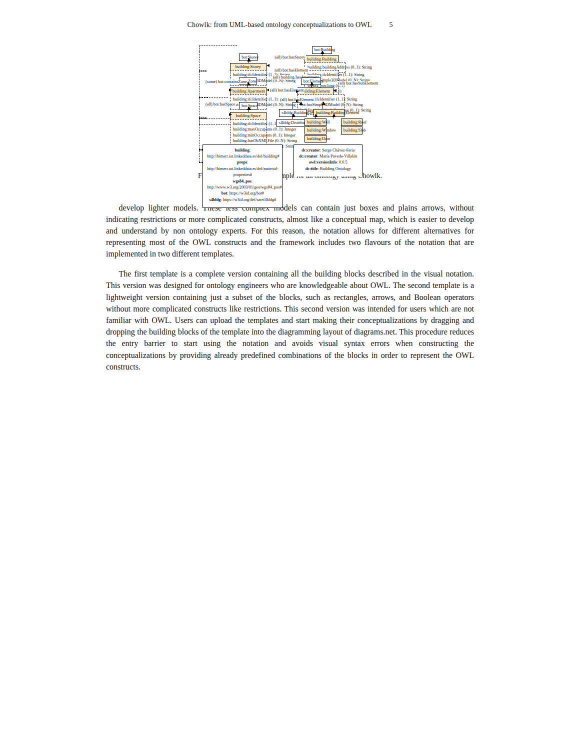Chowlk: from UML-based ontology conceptualizations to OWL 5
bot:Building
building:Building
building:buildingAddress (0..1): String
building:ifcIdentifier (1..1): String
bot:hasSimple3DModel (0..N): String
wgs84_pos:long (0..1)
wgs84_pos:lat (0..1)
wgs84_pos:alt (0..1)
bot:Storey
building:Storey
building:ifcIdentifier (1..1): String
bot:hasSimple3DModel (0..N): String
(all) bot:hasStorey
bot:Zone
building:Apartment
building:ifcIdentifier (1..1): String
bot:hasSimple3DModel (0..N): String
(some) bot:containsZone
(all) building:hasApartment
bot:Space
building:Space
building:ifcIdentifier (1..1): String
building:maxOccupants (0..1): Integer
building:minOccupants (0..1): Integer
building:hasObXMLFile (0..N): String
bot:hasSimple3DModel (0..N): String
(all) bot:hasSpace
bot:Element
building:Element
building:ifcIdentifier (1..1): String
bot:hasSimple3DModel (0..N): String
building:identifierInDatabase (0..1): String
(all) bot:hasSubElement
(all) bot:hasElement
(all) bot:hasElement
(all) bot:hasElement
s4bldg:BuildingDevice
s4bldg:DistributionDevice
building:BuildingElement
building:Wall
building:Window
building:Door
building:Roof
building:Slab
building: http://bimerr.iot.linkeddata.es/def/building#
props: http://bimerr.iot.linkeddata.es/def/material-properties#
wgs84_pos: http://www.w3.org/2003/01/geo/wgs84_pos#
bot: https://w3id.org/bot#
s4bldg: https://w3id.org/def/saref4bldg#
dc:creator: Serge Chávez-Feria
dc:creator: María Poveda-Villalón
owl:versionInfo: 0.0.5
dc:title: Building Ontology
Fig. 3: Conceptualization example for an ontology using Chowlk.
develop lighter models. These less complex models can contain just boxes and plains arrows, without indicating restrictions or more complicated constructs, almost like a conceptual map, which is easier to develop and understand by non ontology experts. For this reason, the notation allows for different alternatives for representing most of the OWL constructs and the framework includes two flavours of the notation that are implemented in two different templates.
The first template is a complete version containing all the building blocks described in the visual notation. This version was designed for ontology engineers who are knowledgeable about OWL. The second template is a lightweight version containing just a subset of the blocks, such as rectangles, arrows, and Boolean operators without more complicated constructs like restrictions. This second version was intended for users which are not familiar with OWL. Users can upload the templates and start making their conceptualizations by dragging and dropping the building blocks of the template into the diagramming layout of diagrams.net. This procedure reduces the entry barrier to start using the notation and avoids visual syntax errors when constructing the conceptualizations by providing already predefined combinations of the blocks in order to represent the OWL constructs.